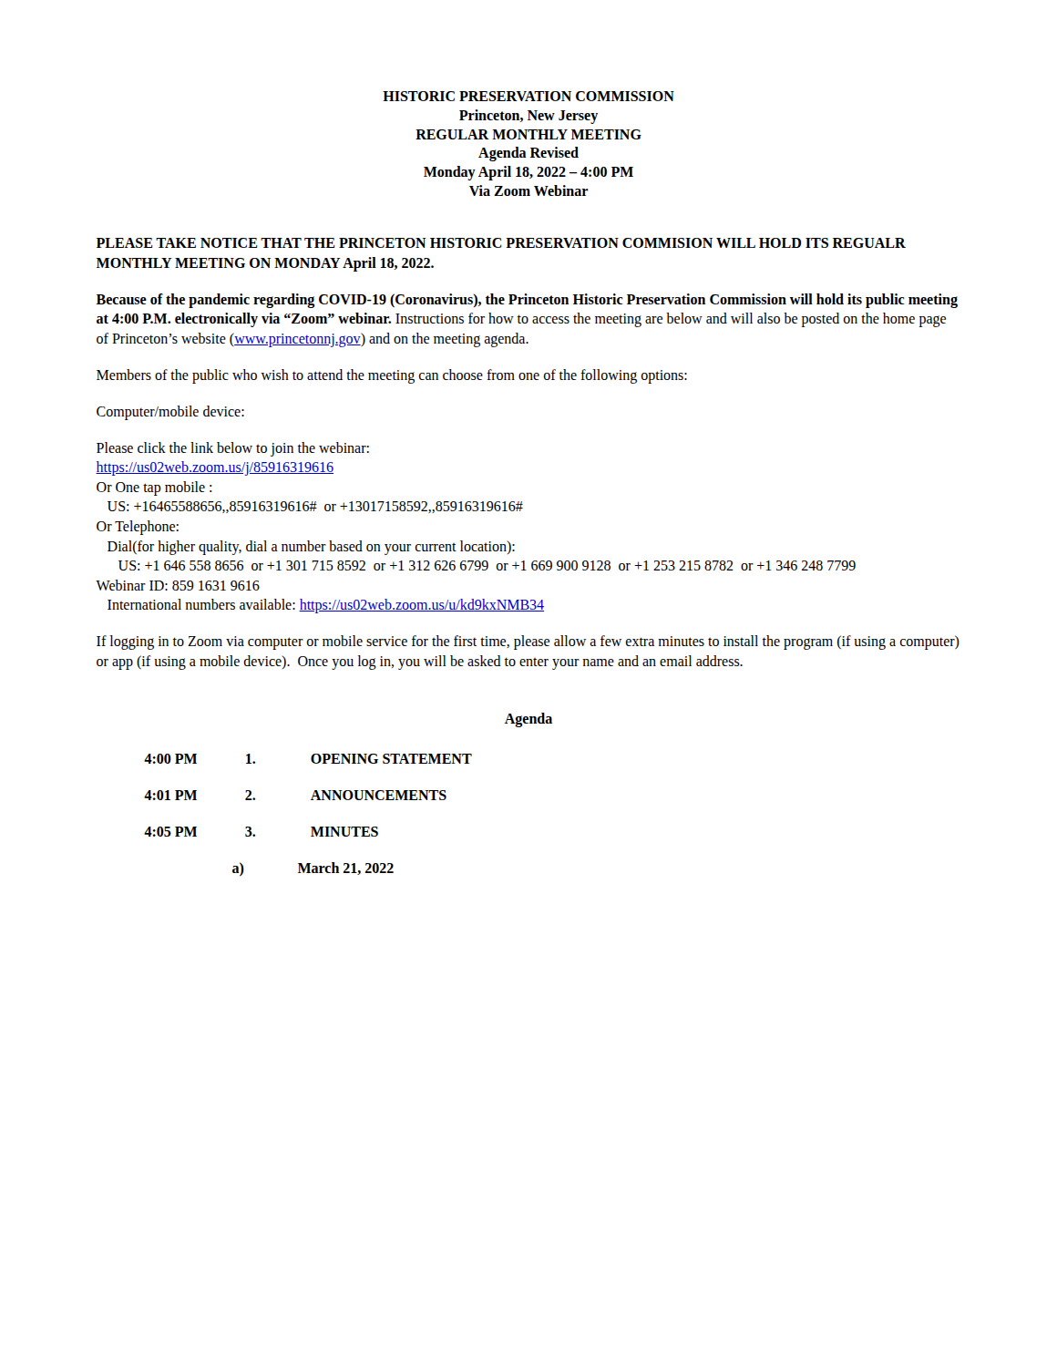HISTORIC PRESERVATION COMMISSION
Princeton, New Jersey
REGULAR MONTHLY MEETING
Agenda Revised
Monday April 18, 2022 – 4:00 PM
Via Zoom Webinar
PLEASE TAKE NOTICE THAT THE PRINCETON HISTORIC PRESERVATION COMMISION WILL HOLD ITS REGUALR MONTHLY MEETING ON MONDAY April 18, 2022.
Because of the pandemic regarding COVID-19 (Coronavirus), the Princeton Historic Preservation Commission will hold its public meeting at 4:00 P.M. electronically via “Zoom” webinar. Instructions for how to access the meeting are below and will also be posted on the home page of Princeton’s website (www.princetonnj.gov) and on the meeting agenda.
Members of the public who wish to attend the meeting can choose from one of the following options:
Computer/mobile device:
Please click the link below to join the webinar:
https://us02web.zoom.us/j/85916319616
Or One tap mobile :
US: +16465588656,,85916319616# or +13017158592,,85916319616#
Or Telephone:
Dial(for higher quality, dial a number based on your current location):
US: +1 646 558 8656 or +1 301 715 8592 or +1 312 626 6799 or +1 669 900 9128 or +1 253 215 8782 or +1 346 248 7799
Webinar ID: 859 1631 9616
International numbers available: https://us02web.zoom.us/u/kd9kxNMB34
If logging in to Zoom via computer or mobile service for the first time, please allow a few extra minutes to install the program (if using a computer) or app (if using a mobile device). Once you log in, you will be asked to enter your name and an email address.
Agenda
| 4:00 PM | 1. | OPENING STATEMENT |
| 4:01 PM | 2. | ANNOUNCEMENTS |
| 4:05 PM | 3. | MINUTES |
a) March 21, 2022